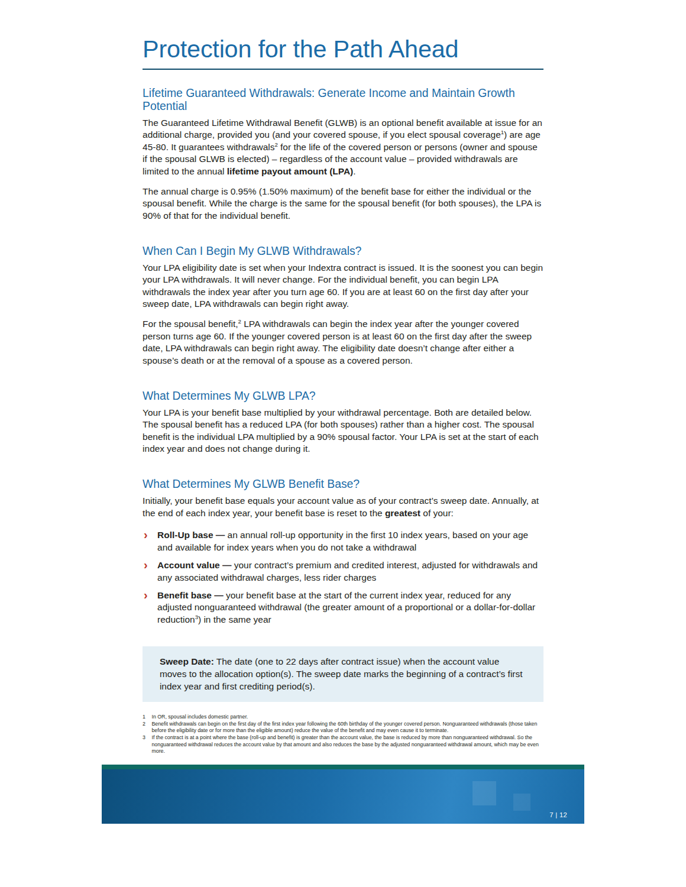Protection for the Path Ahead
Lifetime Guaranteed Withdrawals: Generate Income and Maintain Growth Potential
The Guaranteed Lifetime Withdrawal Benefit (GLWB) is an optional benefit available at issue for an additional charge, provided you (and your covered spouse, if you elect spousal coverage1) are age 45-80. It guarantees withdrawals2 for the life of the covered person or persons (owner and spouse if the spousal GLWB is elected) – regardless of the account value – provided withdrawals are limited to the annual lifetime payout amount (LPA).
The annual charge is 0.95% (1.50% maximum) of the benefit base for either the individual or the spousal benefit. While the charge is the same for the spousal benefit (for both spouses), the LPA is 90% of that for the individual benefit.
When Can I Begin My GLWB Withdrawals?
Your LPA eligibility date is set when your Indextra contract is issued. It is the soonest you can begin your LPA withdrawals. It will never change. For the individual benefit, you can begin LPA withdrawals the index year after you turn age 60. If you are at least 60 on the first day after your sweep date, LPA withdrawals can begin right away.
For the spousal benefit,2 LPA withdrawals can begin the index year after the younger covered person turns age 60. If the younger covered person is at least 60 on the first day after the sweep date, LPA withdrawals can begin right away. The eligibility date doesn’t change after either a spouse’s death or at the removal of a spouse as a covered person.
What Determines My GLWB LPA?
Your LPA is your benefit base multiplied by your withdrawal percentage. Both are detailed below. The spousal benefit has a reduced LPA (for both spouses) rather than a higher cost. The spousal benefit is the individual LPA multiplied by a 90% spousal factor. Your LPA is set at the start of each index year and does not change during it.
What Determines My GLWB Benefit Base?
Initially, your benefit base equals your account value as of your contract’s sweep date. Annually, at the end of each index year, your benefit base is reset to the greatest of your:
Roll-Up base — an annual roll-up opportunity in the first 10 index years, based on your age and available for index years when you do not take a withdrawal
Account value — your contract’s premium and credited interest, adjusted for withdrawals and any associated withdrawal charges, less rider charges
Benefit base — your benefit base at the start of the current index year, reduced for any adjusted nonguaranteed withdrawal (the greater amount of a proportional or a dollar-for-dollar reduction3) in the same year
Sweep Date: The date (one to 22 days after contract issue) when the account value moves to the allocation option(s). The sweep date marks the beginning of a contract’s first index year and first crediting period(s).
| 1 | In OR, spousal includes domestic partner. |
| 2 | Benefit withdrawals can begin on the first day of the first index year following the 60th birthday of the younger covered person. Nonguaranteed withdrawals (those taken before the eligibility date or for more than the eligible amount) reduce the value of the benefit and may even cause it to terminate. |
| 3 | If the contract is at a point where the base (roll-up and benefit) is greater than the account value, the base is reduced by more than nonguaranteed withdrawal. So the nonguaranteed withdrawal reduces the account value by that amount and also reduces the base by the adjusted nonguaranteed withdrawal amount, which may be even more. |
7 | 12